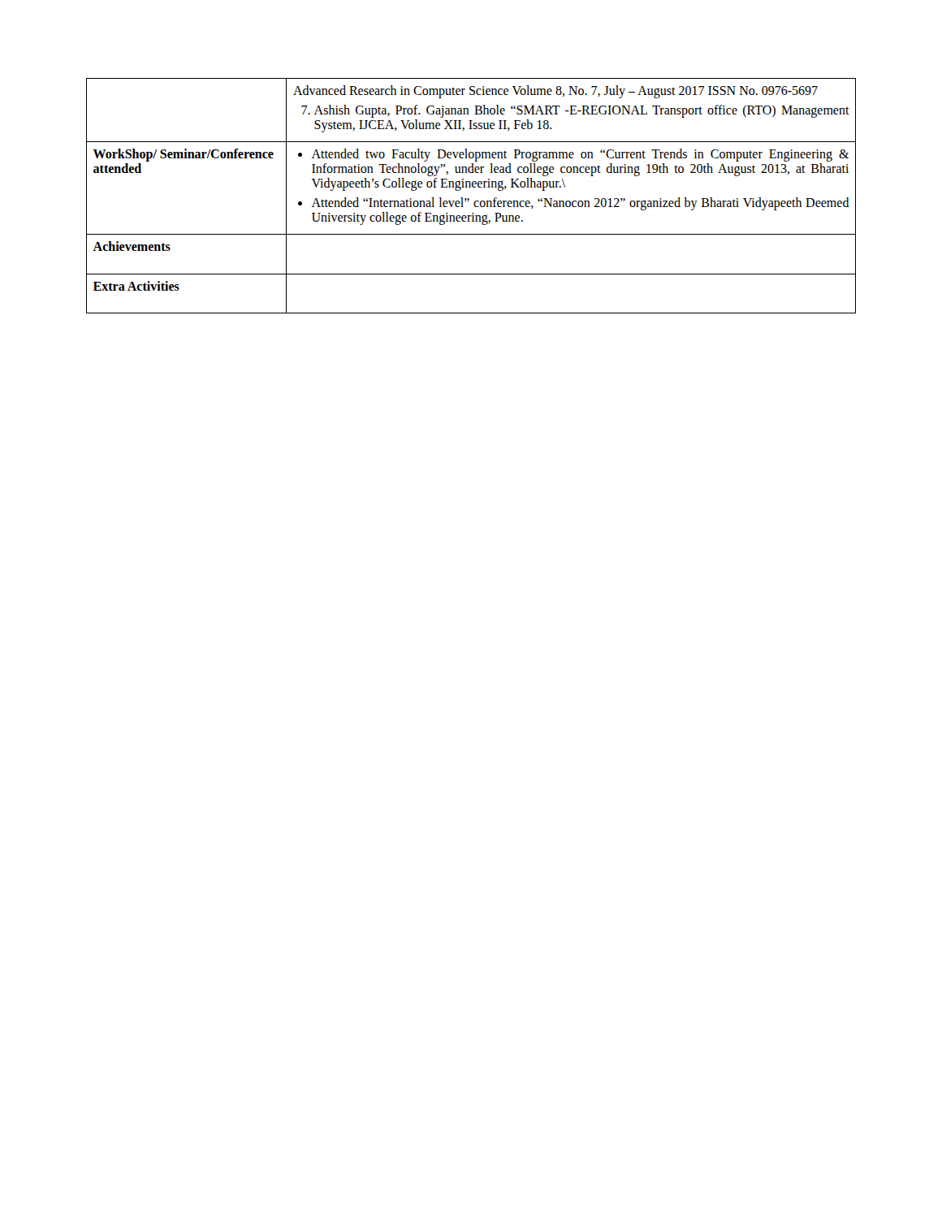| | Advanced Research in Computer Science Volume 8, No. 7, July – August 2017 ISSN No. 0976-5697 Ashish Gupta, Prof. Gajanan Bhole “SMART -E-REGIONAL Transport office (RTO) Management System, IJCEA, Volume XII, Issue II, Feb 18. |
| WorkShop/ Seminar/Conference attended | Attended two Faculty Development Programme on “Current Trends in Computer Engineering & Information Technology”, under lead college concept during 19th to 20th August 2013, at Bharati Vidyapeeth’s College of Engineering, Kolhapur.\ Attended “International level” conference, “Nanocon 2012” organized by Bharati Vidyapeeth Deemed University college of Engineering, Pune. |
| Achievements | |
| Extra Activities | |